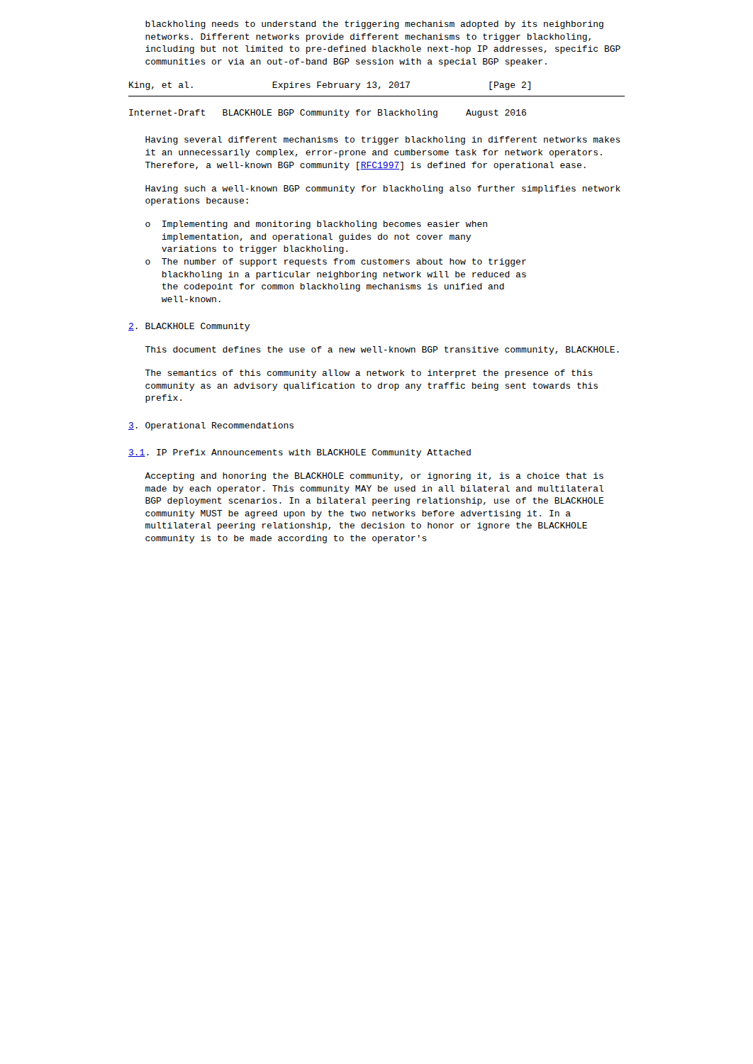blackholing needs to understand the triggering mechanism adopted by its neighboring networks. Different networks provide different mechanisms to trigger blackholing, including but not limited to pre-defined blackhole next-hop IP addresses, specific BGP communities or via an out-of-band BGP session with a special BGP speaker.
King, et al.              Expires February 13, 2017              [Page 2]
Internet-Draft   BLACKHOLE BGP Community for Blackholing     August 2016
Having several different mechanisms to trigger blackholing in different networks makes it an unnecessarily complex, error-prone and cumbersome task for network operators. Therefore, a well-known BGP community [RFC1997] is defined for operational ease.
Having such a well-known BGP community for blackholing also further simplifies network operations because:
o  Implementing and monitoring blackholing becomes easier when
   implementation, and operational guides do not cover many
   variations to trigger blackholing.
o  The number of support requests from customers about how to trigger
   blackholing in a particular neighboring network will be reduced as
   the codepoint for common blackholing mechanisms is unified and
   well-known.
2. BLACKHOLE Community
This document defines the use of a new well-known BGP transitive community, BLACKHOLE.
The semantics of this community allow a network to interpret the presence of this community as an advisory qualification to drop any traffic being sent towards this prefix.
3. Operational Recommendations
3.1. IP Prefix Announcements with BLACKHOLE Community Attached
Accepting and honoring the BLACKHOLE community, or ignoring it, is a choice that is made by each operator. This community MAY be used in all bilateral and multilateral BGP deployment scenarios. In a bilateral peering relationship, use of the BLACKHOLE community MUST be agreed upon by the two networks before advertising it. In a multilateral peering relationship, the decision to honor or ignore the BLACKHOLE community is to be made according to the operator's